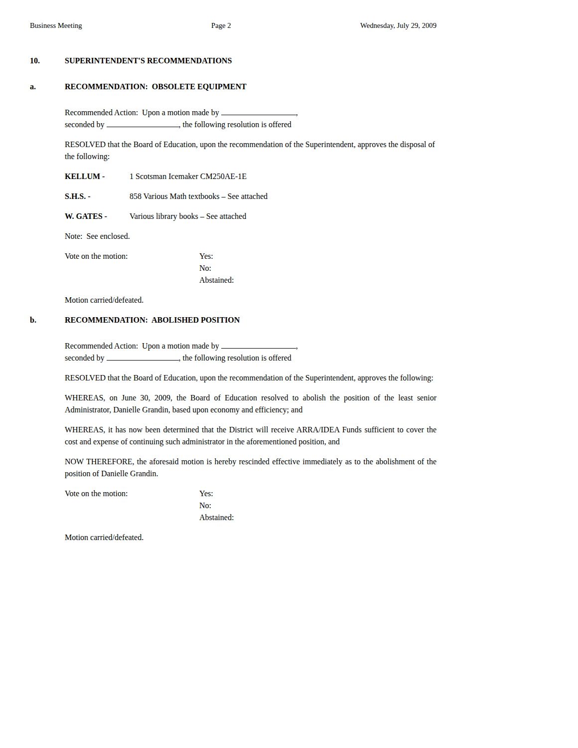Business Meeting
Page 2
Wednesday, July 29, 2009
10.
Superintendent's Recommendations
a.
Recommendation: Obsolete Equipment
Recommended Action: Upon a motion made by ,
seconded by , the following resolution is offered
RESOLVED that the Board of Education, upon the recommendation of the Superintendent, approves the disposal of the following:
KELLUM -
1 Scotsman Icemaker CM250AE-1E
S.H.S. -
858 Various Math textbooks – See attached
W. GATES -
Various library books – See attached
Note: See enclosed.
Vote on the motion:
Yes:
No:
Abstained:
Motion carried/defeated.
b.
Recommendation: Abolished Position
Recommended Action: Upon a motion made by ,
seconded by , the following resolution is offered
RESOLVED that the Board of Education, upon the recommendation of the Superintendent, approves the following:
WHEREAS, on June 30, 2009, the Board of Education resolved to abolish the position of the least senior Administrator, Danielle Grandin, based upon economy and efficiency; and
WHEREAS, it has now been determined that the District will receive ARRA/IDEA Funds sufficient to cover the cost and expense of continuing such administrator in the aforementioned position, and
NOW THEREFORE, the aforesaid motion is hereby rescinded effective immediately as to the abolishment of the position of Danielle Grandin.
Vote on the motion:
Yes:
No:
Abstained:
Motion carried/defeated.